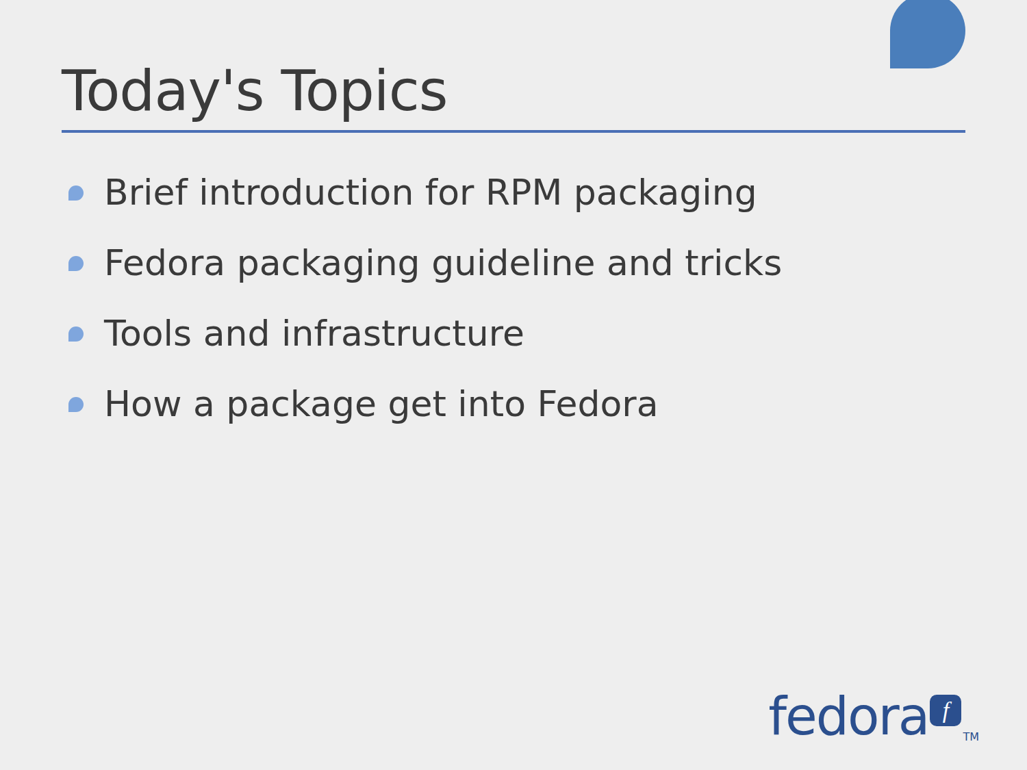Today's Topics
Brief introduction for RPM packaging
Fedora packaging guideline and tricks
Tools and infrastructure
How a package get into Fedora
fedora fTM